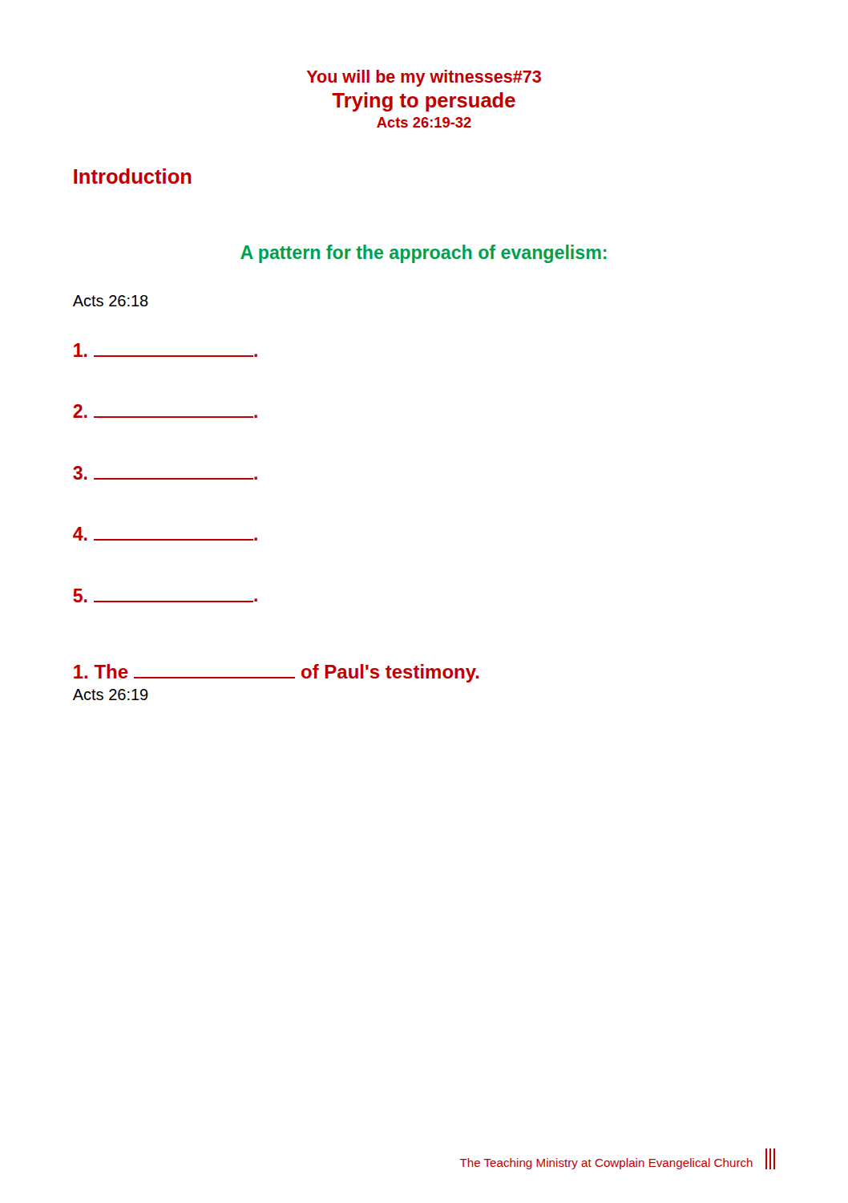You will be my witnesses#73
Trying to persuade
Acts 26:19-32
Introduction
A pattern for the approach of evangelism:
Acts 26:18
.
.
.
.
.
1. The of Paul's testimony.
Acts 26:19
The Teaching Ministry at Cowplain Evangelical Church